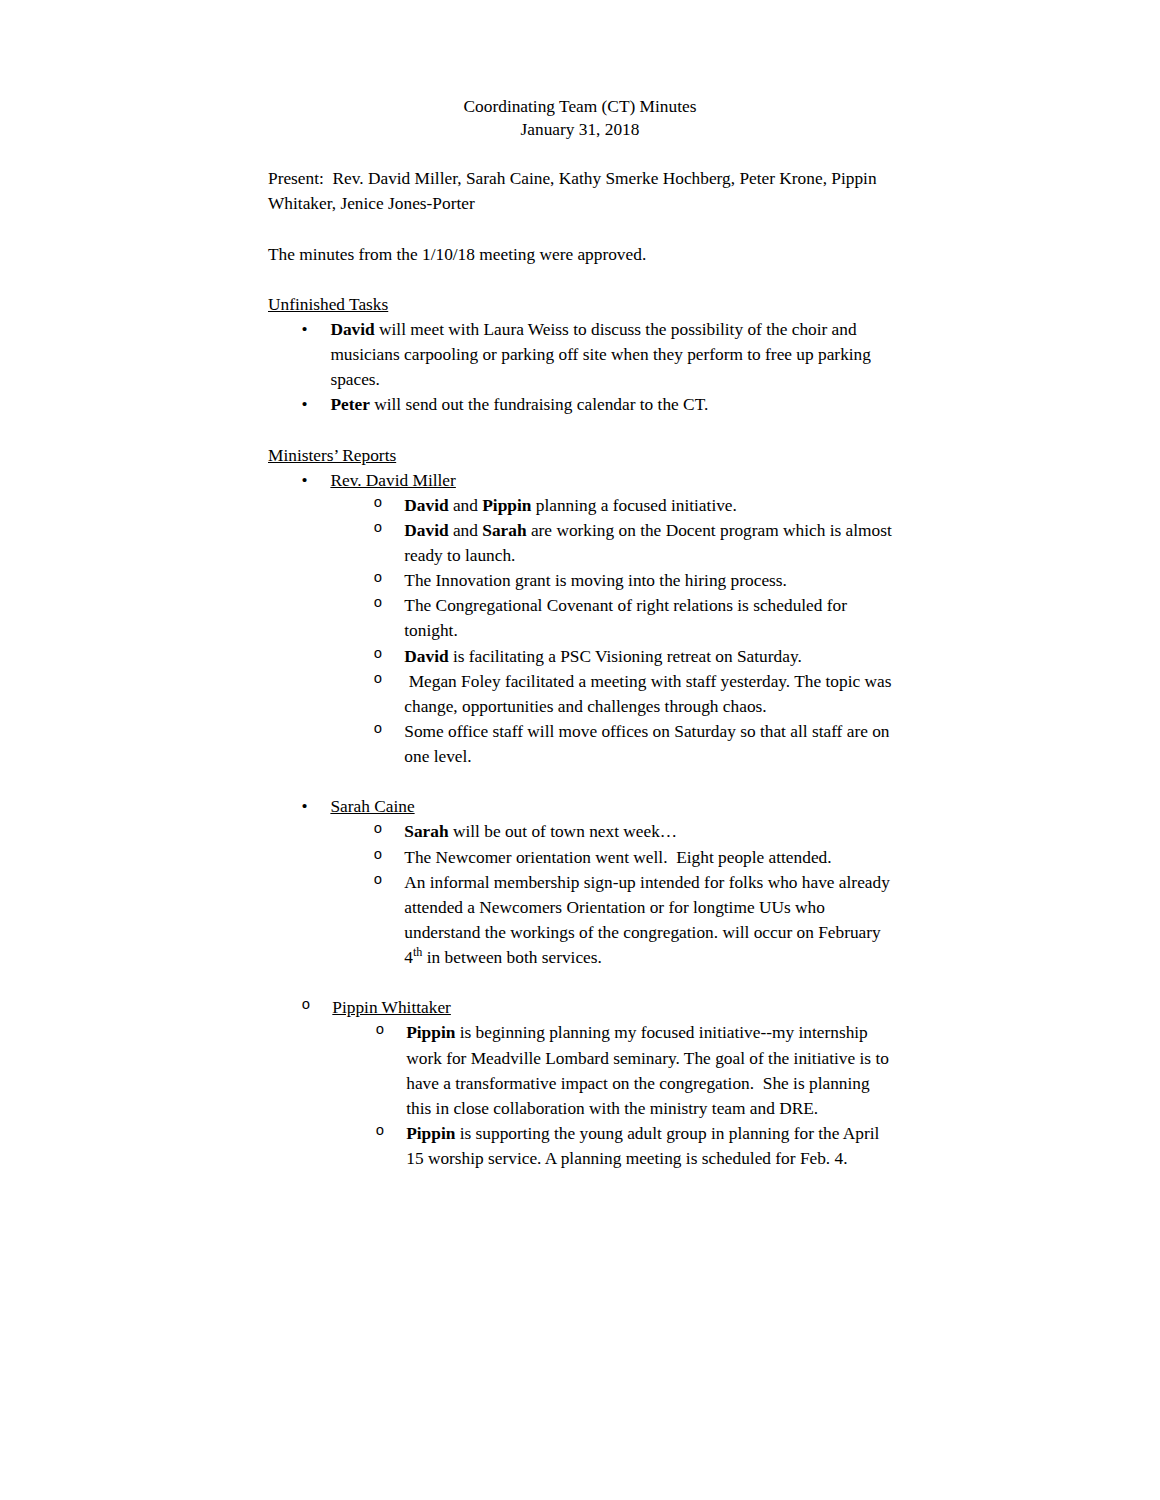Coordinating Team (CT) Minutes January 31, 2018
Present: Rev. David Miller, Sarah Caine, Kathy Smerke Hochberg, Peter Krone, Pippin Whitaker, Jenice Jones-Porter
The minutes from the 1/10/18 meeting were approved.
Unfinished Tasks
David will meet with Laura Weiss to discuss the possibility of the choir and musicians carpooling or parking off site when they perform to free up parking spaces.
Peter will send out the fundraising calendar to the CT.
Ministers’ Reports
Rev. David Miller
David and Pippin planning a focused initiative.
David and Sarah are working on the Docent program which is almost ready to launch.
The Innovation grant is moving into the hiring process.
The Congregational Covenant of right relations is scheduled for tonight.
David is facilitating a PSC Visioning retreat on Saturday.
Megan Foley facilitated a meeting with staff yesterday. The topic was change, opportunities and challenges through chaos.
Some office staff will move offices on Saturday so that all staff are on one level.
Sarah Caine
Sarah will be out of town next week…
The Newcomer orientation went well. Eight people attended.
An informal membership sign-up intended for folks who have already attended a Newcomers Orientation or for longtime UUs who understand the workings of the congregation. will occur on February 4th in between both services.
Pippin Whittaker
Pippin is beginning planning my focused initiative--my internship work for Meadville Lombard seminary. The goal of the initiative is to have a transformative impact on the congregation. She is planning this in close collaboration with the ministry team and DRE.
Pippin is supporting the young adult group in planning for the April 15 worship service. A planning meeting is scheduled for Feb. 4.